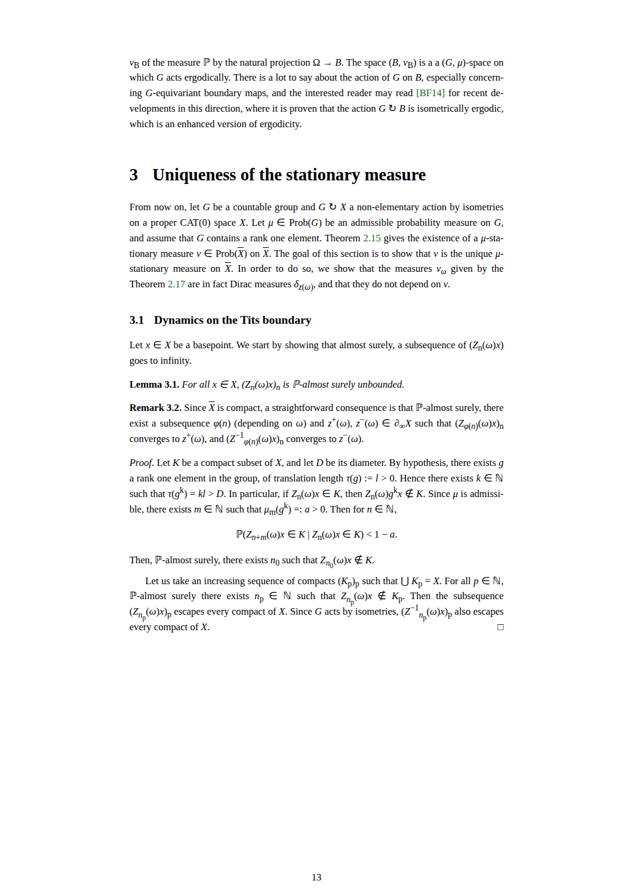νB of the measure ℙ by the natural projection Ω → B. The space (B, νB) is a a (G, μ)-space on which G acts ergodically. There is a lot to say about the action of G on B, especially concerning G-equivariant boundary maps, and the interested reader may read [BF14] for recent developments in this direction, where it is proven that the action G ↻ B is isometrically ergodic, which is an enhanced version of ergodicity.
3 Uniqueness of the stationary measure
From now on, let G be a countable group and G ↻ X a non-elementary action by isometries on a proper CAT(0) space X. Let μ ∈ Prob(G) be an admissible probability measure on G, and assume that G contains a rank one element. Theorem 2.15 gives the existence of a μ-stationary measure ν ∈ Prob(X) on X. The goal of this section is to show that ν is the unique μ-stationary measure on X. In order to do so, we show that the measures νω given by the Theorem 2.17 are in fact Dirac measures δz(ω), and that they do not depend on ν.
3.1 Dynamics on the Tits boundary
Let x ∈ X be a basepoint. We start by showing that almost surely, a subsequence of (Zn(ω)x) goes to infinity.
Lemma 3.1. For all x ∈ X, (Zn(ω)x)n is ℙ-almost surely unbounded.
Remark 3.2. Since X is compact, a straightforward consequence is that ℙ-almost surely, there exist a subsequence φ(n) (depending on ω) and z+(ω), z−(ω) ∈ ∂∞X such that (Zφ(n)(ω)x)n converges to z+(ω), and (Z−1φ(n)(ω)x)n converges to z−(ω).
Proof. Let K be a compact subset of X, and let D be its diameter. By hypothesis, there exists g a rank one element in the group, of translation length τ(g) := l > 0. Hence there exists k ∈ ℕ such that τ(gk) = kl > D. In particular, if Zn(ω)x ∈ K, then Zn(ω)gkx ∉ K. Since μ is admissible, there exists m ∈ ℕ such that μm(gk) =: a > 0. Then for n ∈ ℕ,
ℙ(Zn+m(ω)x ∈ K | Zn(ω)x ∈ K) < 1 − a.
Then, ℙ-almost surely, there exists n0 such that Zn0(ω)x ∉ K.
Let us take an increasing sequence of compacts (Kp)p such that ⋃ Kp = X. For all p ∈ ℕ, ℙ-almost surely there exists np ∈ ℕ such that Znp(ω)x ∉ Kp. Then the subsequence (Znp(ω)x)p escapes every compact of X. Since G acts by isometries, (Z−1np(ω)x)p also escapes every compact of X.□
13